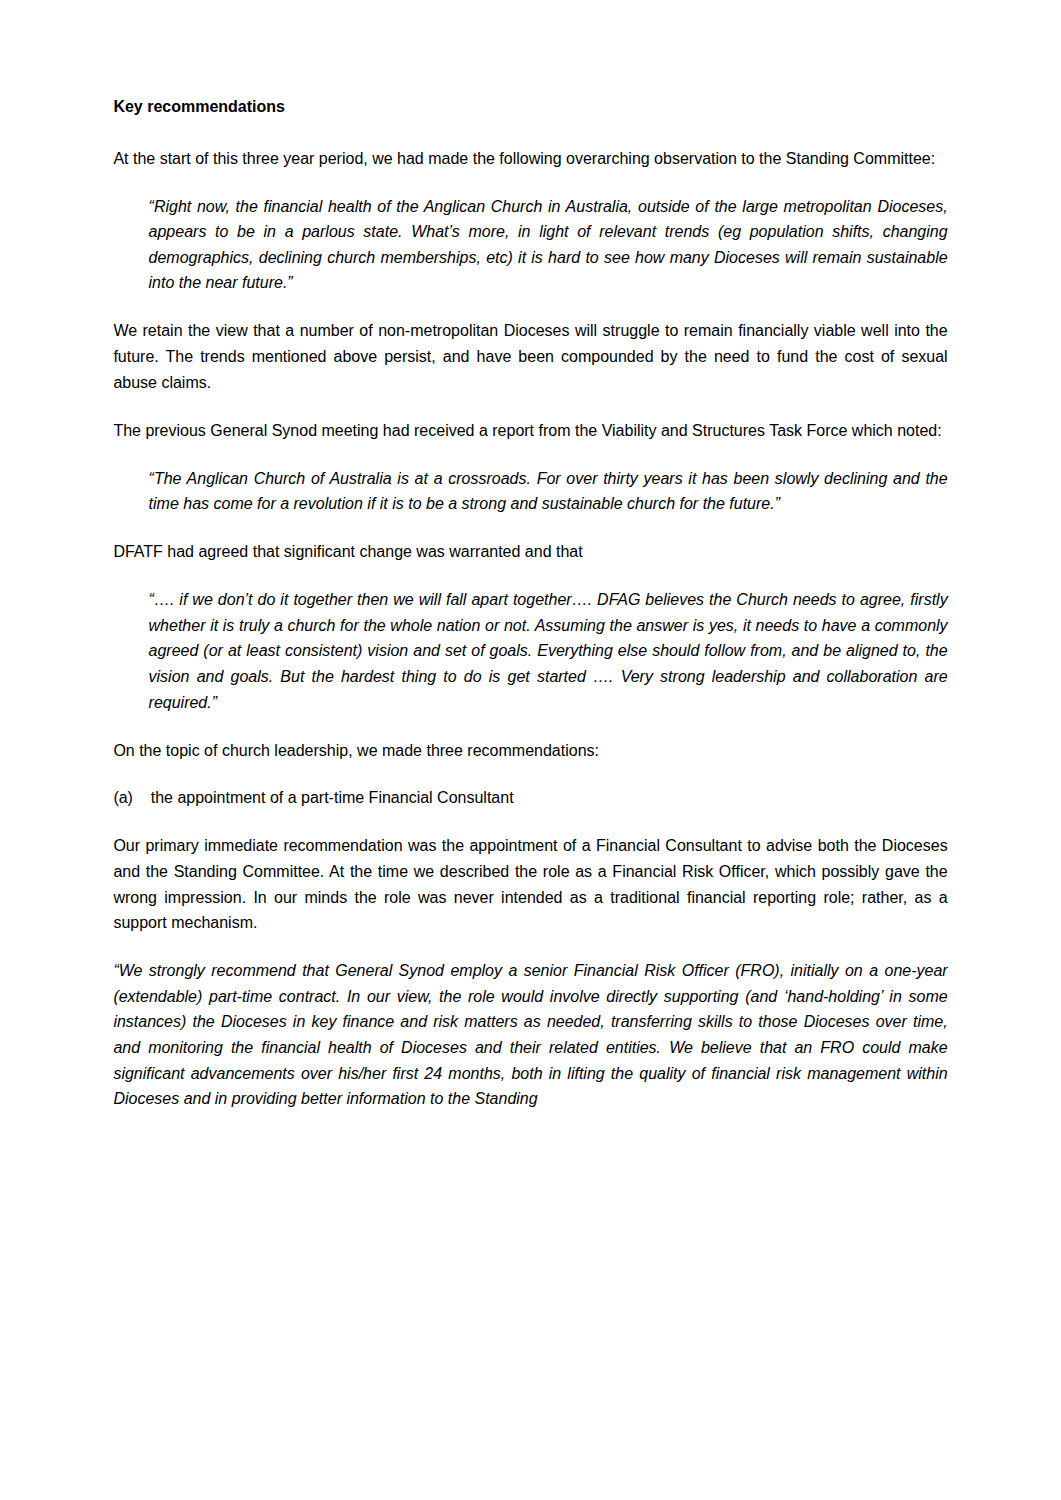Key recommendations
At the start of this three year period, we had made the following overarching observation to the Standing Committee:
“Right now, the financial health of the Anglican Church in Australia, outside of the large metropolitan Dioceses, appears to be in a parlous state. What’s more, in light of relevant trends (eg population shifts, changing demographics, declining church memberships, etc) it is hard to see how many Dioceses will remain sustainable into the near future.”
We retain the view that a number of non-metropolitan Dioceses will struggle to remain financially viable well into the future. The trends mentioned above persist, and have been compounded by the need to fund the cost of sexual abuse claims.
The previous General Synod meeting had received a report from the Viability and Structures Task Force which noted:
“The Anglican Church of Australia is at a crossroads. For over thirty years it has been slowly declining and the time has come for a revolution if it is to be a strong and sustainable church for the future.”
DFATF had agreed that significant change was warranted and that
“…. if we don’t do it together then we will fall apart together…. DFAG believes the Church needs to agree, firstly whether it is truly a church for the whole nation or not. Assuming the answer is yes, it needs to have a commonly agreed (or at least consistent) vision and set of goals. Everything else should follow from, and be aligned to, the vision and goals. But the hardest thing to do is get started …. Very strong leadership and collaboration are required.”
On the topic of church leadership, we made three recommendations:
(a) the appointment of a part-time Financial Consultant
Our primary immediate recommendation was the appointment of a Financial Consultant to advise both the Dioceses and the Standing Committee. At the time we described the role as a Financial Risk Officer, which possibly gave the wrong impression. In our minds the role was never intended as a traditional financial reporting role; rather, as a support mechanism.
“We strongly recommend that General Synod employ a senior Financial Risk Officer (FRO), initially on a one-year (extendable) part-time contract. In our view, the role would involve directly supporting (and ‘hand-holding’ in some instances) the Dioceses in key finance and risk matters as needed, transferring skills to those Dioceses over time, and monitoring the financial health of Dioceses and their related entities. We believe that an FRO could make significant advancements over his/her first 24 months, both in lifting the quality of financial risk management within Dioceses and in providing better information to the Standing